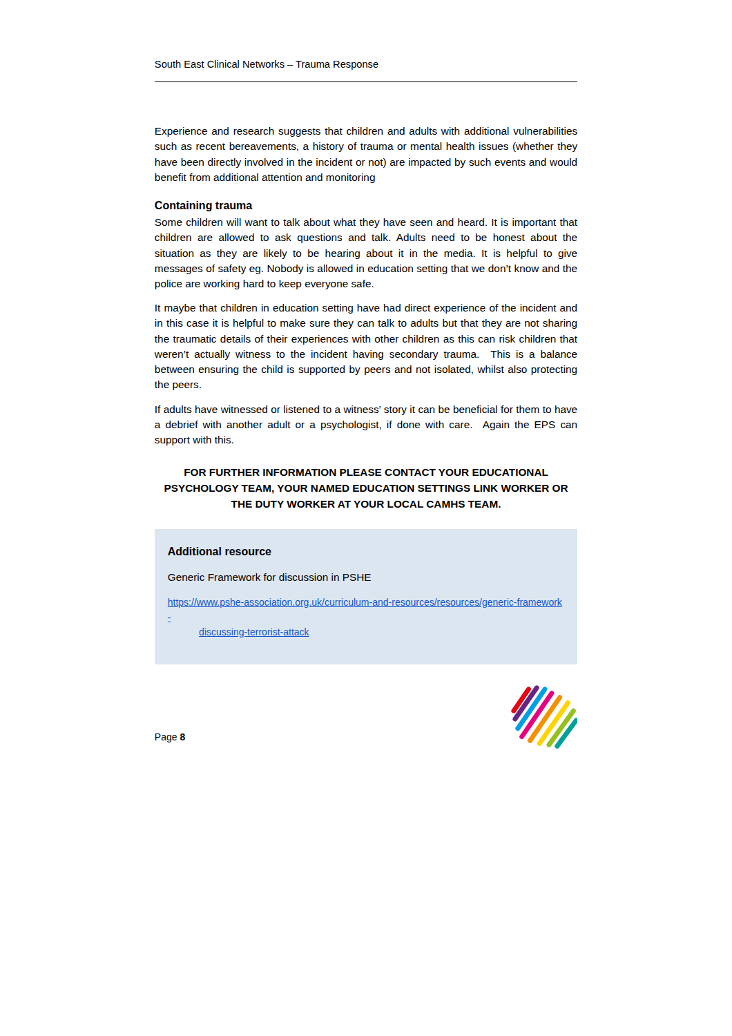South East Clinical Networks – Trauma Response
Experience and research suggests that children and adults with additional vulnerabilities such as recent bereavements, a history of trauma or mental health issues (whether they have been directly involved in the incident or not) are impacted by such events and would benefit from additional attention and monitoring
Containing trauma
Some children will want to talk about what they have seen and heard. It is important that children are allowed to ask questions and talk. Adults need to be honest about the situation as they are likely to be hearing about it in the media. It is helpful to give messages of safety eg. Nobody is allowed in education setting that we don’t know and the police are working hard to keep everyone safe.
It maybe that children in education setting have had direct experience of the incident and in this case it is helpful to make sure they can talk to adults but that they are not sharing the traumatic details of their experiences with other children as this can risk children that weren’t actually witness to the incident having secondary trauma. This is a balance between ensuring the child is supported by peers and not isolated, whilst also protecting the peers.
If adults have witnessed or listened to a witness’ story it can be beneficial for them to have a debrief with another adult or a psychologist, if done with care. Again the EPS can support with this.
For further information please contact your educational psychology team, your named education settings link worker or the duty worker at your local CAMHS team.
Additional resource
Generic Framework for discussion in PSHE
https://www.pshe-association.org.uk/curriculum-and-resources/resources/generic-framework-discussing-terrorist-attack
Page 8